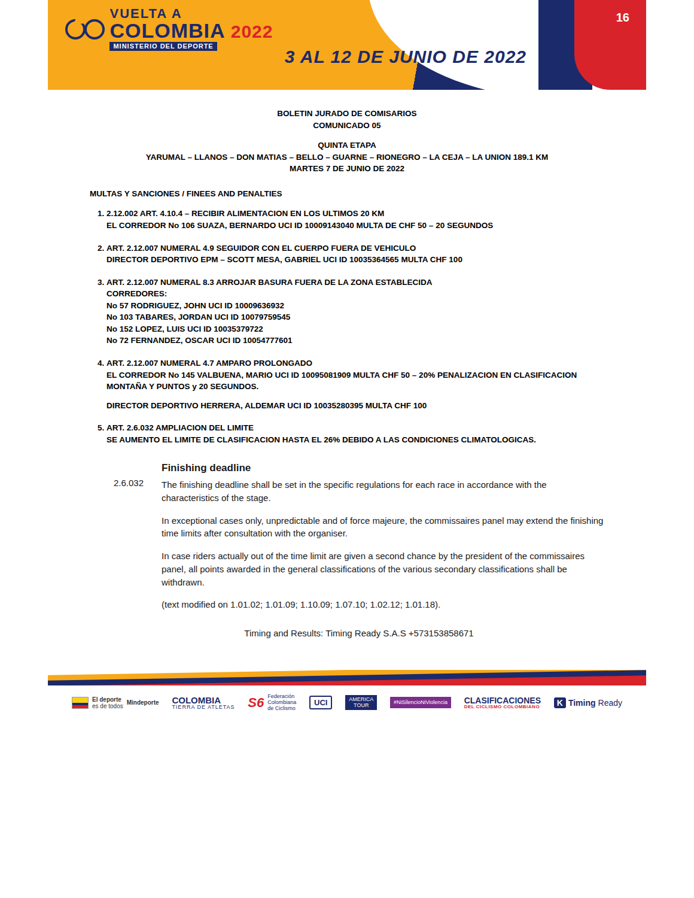16
VUELTA A
COLOMBIA 2022
MINISTERIO DEL DEPORTE
3 AL 12 DE JUNIO DE 2022
BOLETIN JURADO DE COMISARIOS
COMUNICADO 05
QUINTA ETAPA
YARUMAL – LLANOS – DON MATIAS – BELLO – GUARNE – RIONEGRO – LA CEJA – LA UNION 189.1 KM
MARTES 7 DE JUNIO DE 2022
MULTAS Y SANCIONES / FINEES AND PENALTIES
2.12.002 ART. 4.10.4 – RECIBIR ALIMENTACION EN LOS ULTIMOS 20 KM
EL CORREDOR No 106 SUAZA, BERNARDO UCI ID 10009143040 MULTA DE CHF 50 – 20 SEGUNDOS
ART. 2.12.007 NUMERAL 4.9 SEGUIDOR CON EL CUERPO FUERA DE VEHICULO
DIRECTOR DEPORTIVO EPM – SCOTT MESA, GABRIEL UCI ID 10035364565 MULTA CHF 100
ART. 2.12.007 NUMERAL 8.3 ARROJAR BASURA FUERA DE LA ZONA ESTABLECIDA
CORREDORES:
No 57 RODRIGUEZ, JOHN UCI ID 10009636932
No 103 TABARES, JORDAN UCI ID 10079759545
No 152 LOPEZ, LUIS UCI ID 10035379722
No 72 FERNANDEZ, OSCAR UCI ID 10054777601
ART. 2.12.007 NUMERAL 4.7 AMPARO PROLONGADO
EL CORREDOR No 145 VALBUENA, MARIO UCI ID 10095081909 MULTA CHF 50 – 20% PENALIZACION EN CLASIFICACION MONTAÑA Y PUNTOS y 20 SEGUNDOS.
DIRECTOR DEPORTIVO HERRERA, ALDEMAR UCI ID 10035280395 MULTA CHF 100
ART. 2.6.032 AMPLIACION DEL LIMITE
SE AUMENTO EL LIMITE DE CLASIFICACION HASTA EL 26% DEBIDO A LAS CONDICIONES CLIMATOLOGICAS.
2.6.032
Finishing deadline
The finishing deadline shall be set in the specific regulations for each race in accordance with the characteristics of the stage.
In exceptional cases only, unpredictable and of force majeure, the commissaires panel may extend the finishing time limits after consultation with the organiser.
In case riders actually out of the time limit are given a second chance by the president of the commissaires panel, all points awarded in the general classifications of the various secondary classifications shall be withdrawn.
(text modified on 1.01.02; 1.01.09; 1.10.09; 1.07.10; 1.02.12; 1.01.18).
Timing and Results: Timing Ready S.A.S +573153858671
El deportees de todos
Mindeporte
COLOMBIATIERRA DE ATLETAS
S6
Federación
Colombiana
de Ciclismo
UCI
AMERICA
TOUR
#NiSilencioNiViolencia
CLASIFICACIONESDEL CICLISMO COLOMBIANO
KTimingReady